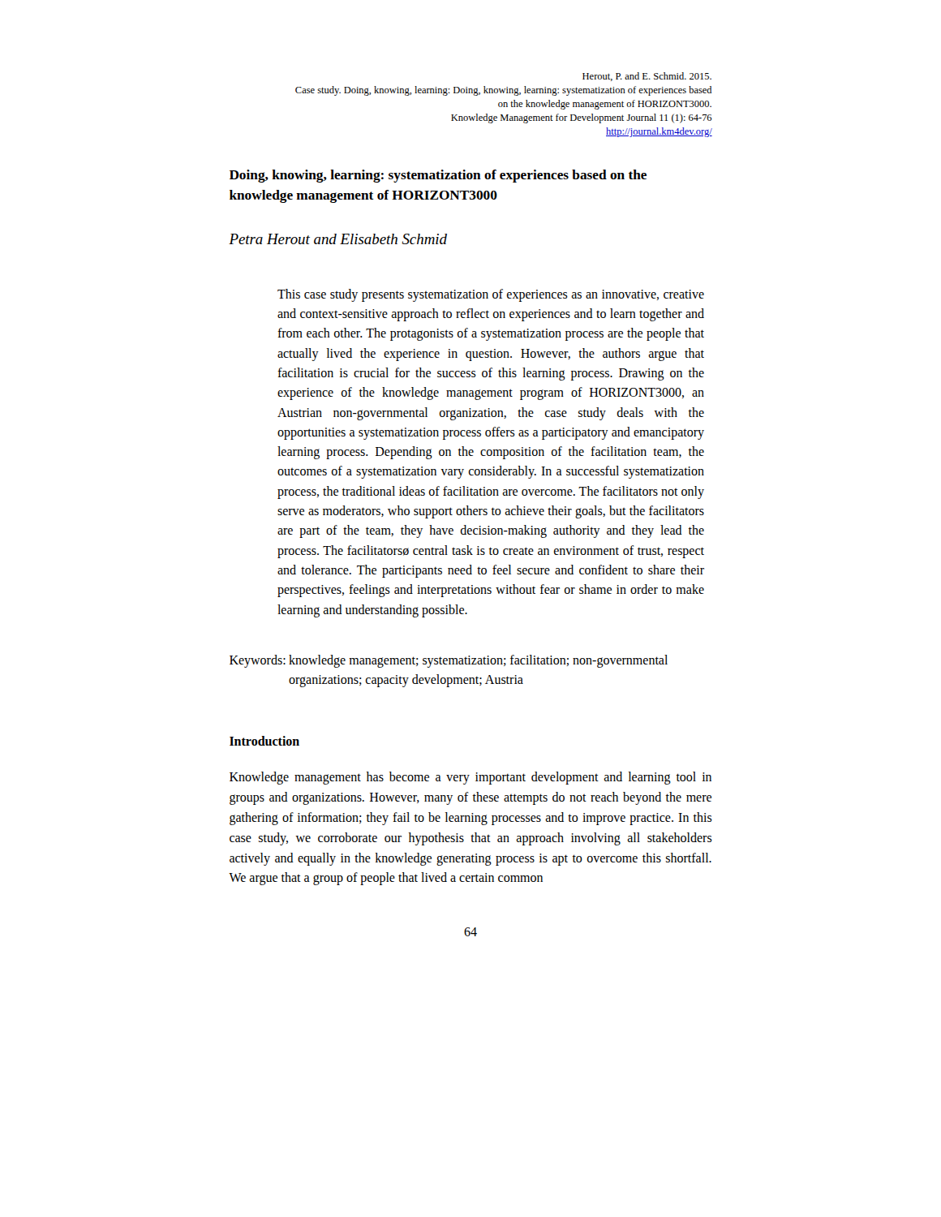Herout, P. and E. Schmid. 2015.
Case study. Doing, knowing, learning: Doing, knowing, learning: systematization of experiences based
on the knowledge management of HORIZONT3000.
Knowledge Management for Development Journal 11 (1): 64-76
http://journal.km4dev.org/
Doing, knowing, learning: systematization of experiences based on the knowledge management of HORIZONT3000
Petra Herout and Elisabeth Schmid
This case study presents systematization of experiences as an innovative, creative and context-sensitive approach to reflect on experiences and to learn together and from each other. The protagonists of a systematization process are the people that actually lived the experience in question. However, the authors argue that facilitation is crucial for the success of this learning process. Drawing on the experience of the knowledge management program of HORIZONT3000, an Austrian non-governmental organization, the case study deals with the opportunities a systematization process offers as a participatory and emancipatory learning process. Depending on the composition of the facilitation team, the outcomes of a systematization vary considerably. In a successful systematization process, the traditional ideas of facilitation are overcome. The facilitators not only serve as moderators, who support others to achieve their goals, but the facilitators are part of the team, they have decision-making authority and they lead the process. The facilitatorsø central task is to create an environment of trust, respect and tolerance. The participants need to feel secure and confident to share their perspectives, feelings and interpretations without fear or shame in order to make learning and understanding possible.
Keywords:
knowledge management; systematization; facilitation; non-governmental organizations; capacity development; Austria
Introduction
Knowledge management has become a very important development and learning tool in groups and organizations. However, many of these attempts do not reach beyond the mere gathering of information; they fail to be learning processes and to improve practice. In this case study, we corroborate our hypothesis that an approach involving all stakeholders actively and equally in the knowledge generating process is apt to overcome this shortfall. We argue that a group of people that lived a certain common
64